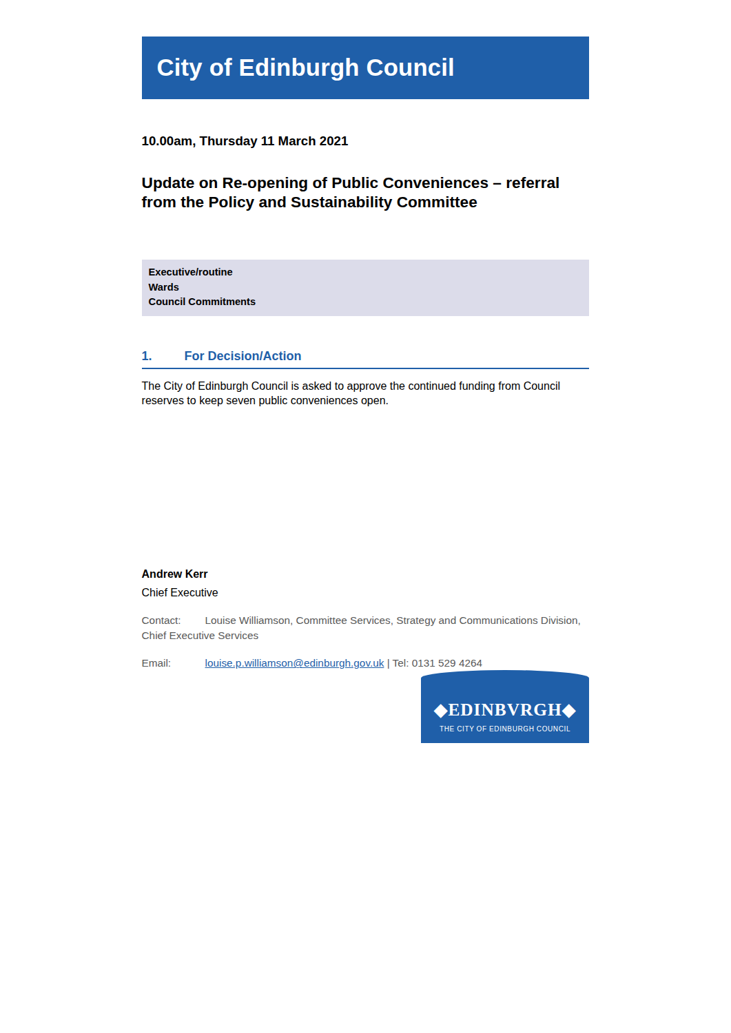City of Edinburgh Council
10.00am, Thursday 11 March 2021
Update on Re-opening of Public Conveniences – referral from the Policy and Sustainability Committee
Executive/routine
Wards
Council Commitments
1. For Decision/Action
The City of Edinburgh Council is asked to approve the continued funding from Council reserves to keep seven public conveniences open.
Andrew Kerr
Chief Executive
Contact: Louise Williamson, Committee Services, Strategy and Communications Division, Chief Executive Services
Email: louise.p.williamson@edinburgh.gov.uk | Tel: 0131 529 4264
◆EDINBVRGH◆
The City of Edinburgh Council